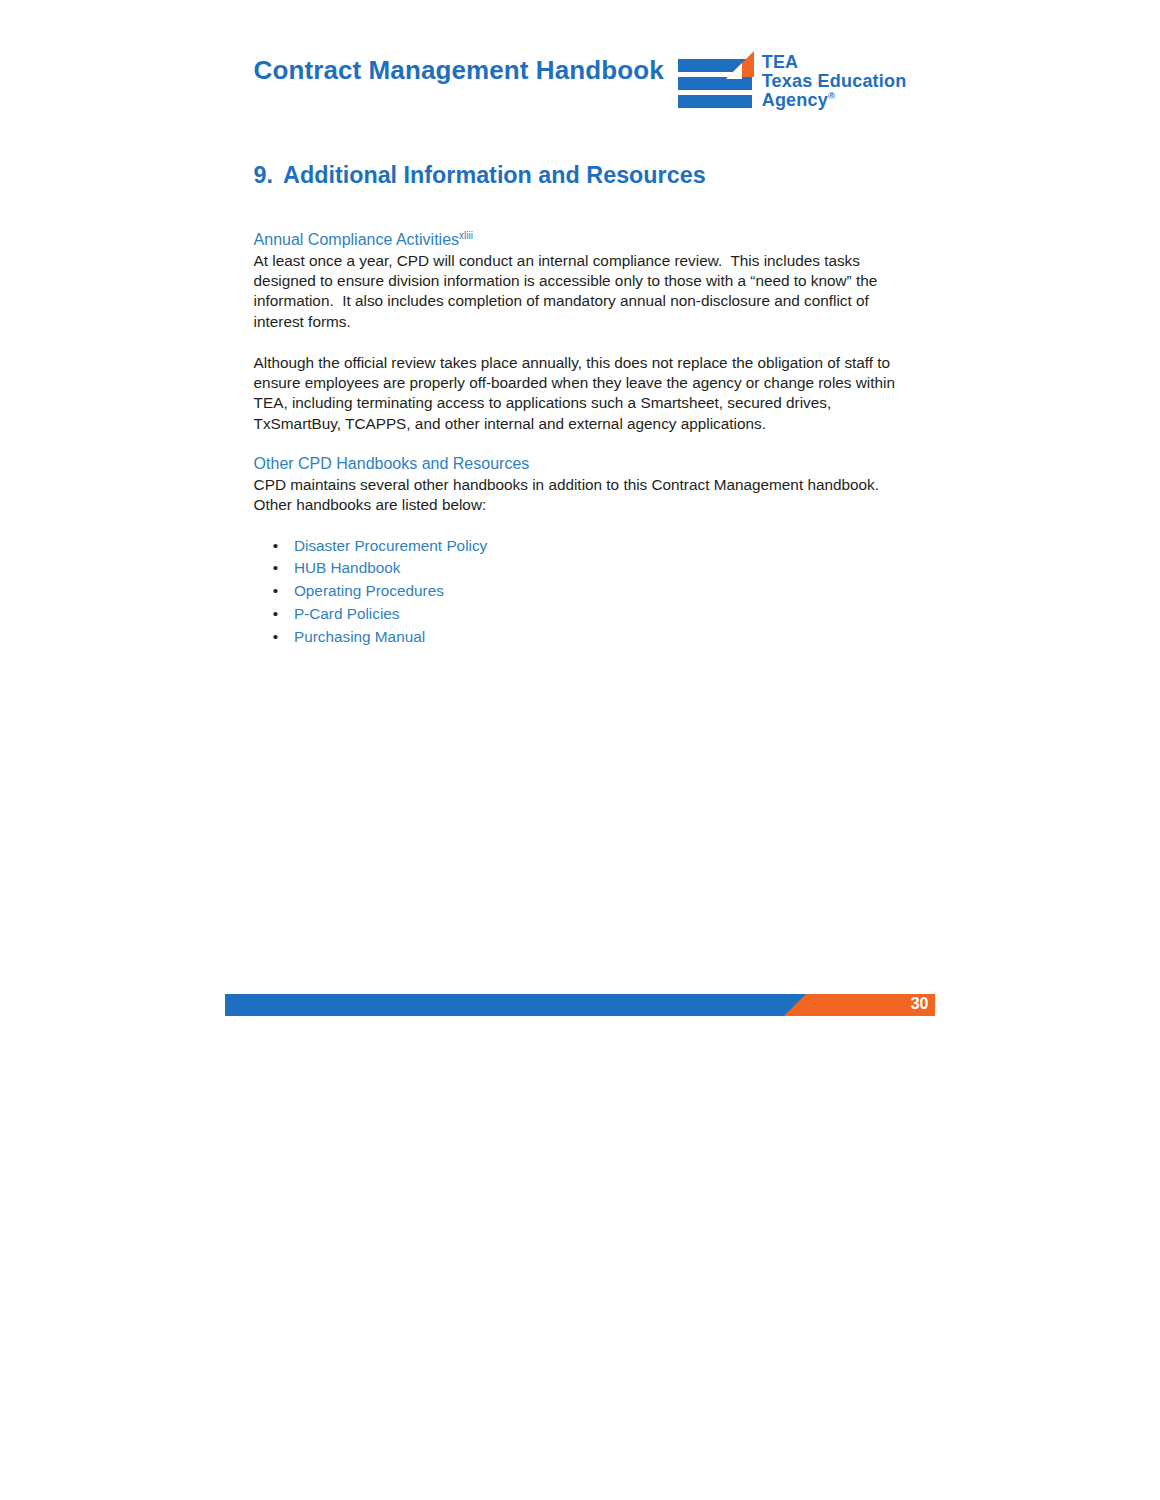Contract Management Handbook
TEA
Texas Education
Agency®
9. Additional Information and Resources
Annual Compliance Activitiesxliii
At least once a year, CPD will conduct an internal compliance review. This includes tasks designed to ensure division information is accessible only to those with a “need to know” the information. It also includes completion of mandatory annual non-disclosure and conflict of interest forms.
Although the official review takes place annually, this does not replace the obligation of staff to ensure employees are properly off-boarded when they leave the agency or change roles within TEA, including terminating access to applications such a Smartsheet, secured drives, TxSmartBuy, TCAPPS, and other internal and external agency applications.
Other CPD Handbooks and Resources
CPD maintains several other handbooks in addition to this Contract Management handbook. Other handbooks are listed below:
Disaster Procurement Policy
HUB Handbook
Operating Procedures
P-Card Policies
Purchasing Manual
30